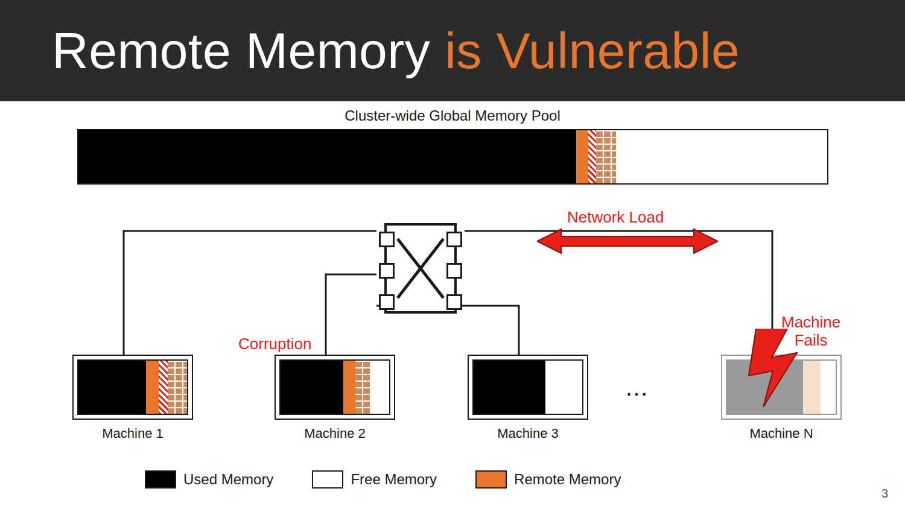Remote Memory is Vulnerable
Cluster-wide Global Memory Pool
Network Load
Machine 1
Machine 2
Machine 3
Machine N
…
Corruption
Machine
Fails
Used Memory
Free Memory
Remote Memory
3